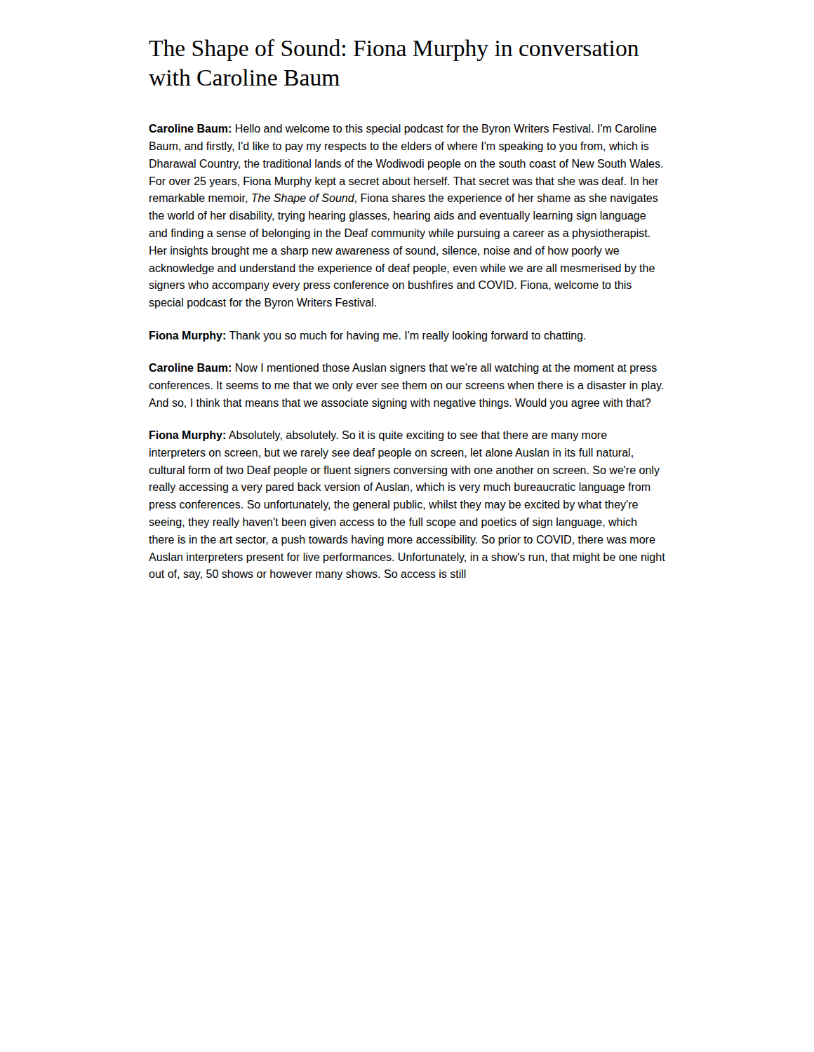The Shape of Sound: Fiona Murphy in conversation with Caroline Baum
Caroline Baum: Hello and welcome to this special podcast for the Byron Writers Festival. I'm Caroline Baum, and firstly, I'd like to pay my respects to the elders of where I'm speaking to you from, which is Dharawal Country, the traditional lands of the Wodiwodi people on the south coast of New South Wales. For over 25 years, Fiona Murphy kept a secret about herself. That secret was that she was deaf. In her remarkable memoir, The Shape of Sound, Fiona shares the experience of her shame as she navigates the world of her disability, trying hearing glasses, hearing aids and eventually learning sign language and finding a sense of belonging in the Deaf community while pursuing a career as a physiotherapist. Her insights brought me a sharp new awareness of sound, silence, noise and of how poorly we acknowledge and understand the experience of deaf people, even while we are all mesmerised by the signers who accompany every press conference on bushfires and COVID. Fiona, welcome to this special podcast for the Byron Writers Festival.
Fiona Murphy: Thank you so much for having me. I'm really looking forward to chatting.
Caroline Baum: Now I mentioned those Auslan signers that we're all watching at the moment at press conferences. It seems to me that we only ever see them on our screens when there is a disaster in play. And so, I think that means that we associate signing with negative things. Would you agree with that?
Fiona Murphy: Absolutely, absolutely. So it is quite exciting to see that there are many more interpreters on screen, but we rarely see deaf people on screen, let alone Auslan in its full natural, cultural form of two Deaf people or fluent signers conversing with one another on screen. So we're only really accessing a very pared back version of Auslan, which is very much bureaucratic language from press conferences. So unfortunately, the general public, whilst they may be excited by what they're seeing, they really haven't been given access to the full scope and poetics of sign language, which there is in the art sector, a push towards having more accessibility. So prior to COVID, there was more Auslan interpreters present for live performances. Unfortunately, in a show's run, that might be one night out of, say, 50 shows or however many shows. So access is still